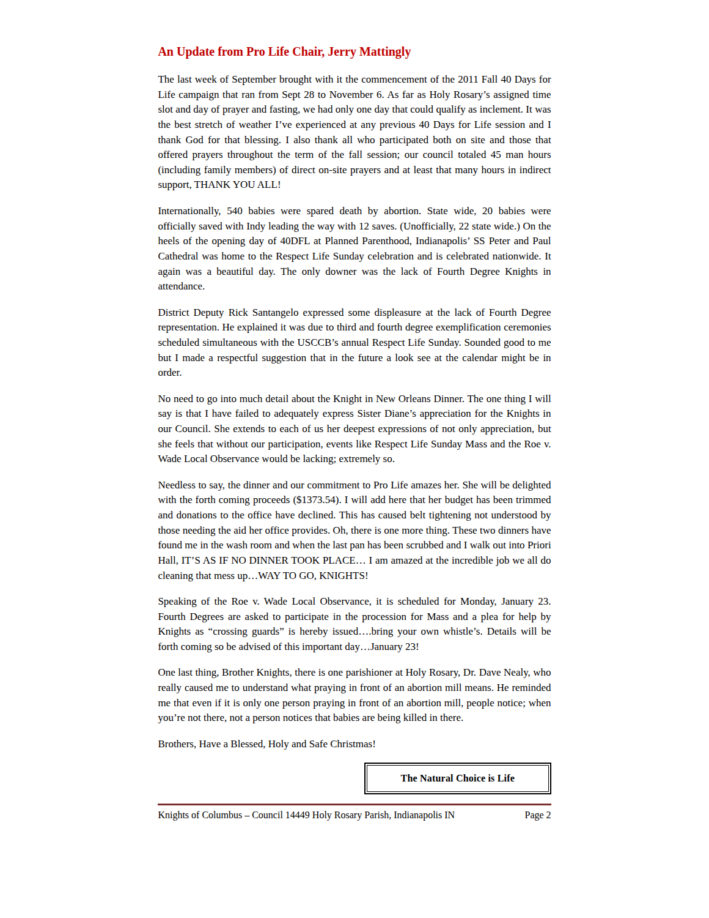An Update from Pro Life Chair, Jerry Mattingly
The last week of September brought with it the commencement of the 2011 Fall 40 Days for Life campaign that ran from Sept 28 to November 6. As far as Holy Rosary’s assigned time slot and day of prayer and fasting, we had only one day that could qualify as inclement. It was the best stretch of weather I’ve experienced at any previous 40 Days for Life session and I thank God for that blessing. I also thank all who participated both on site and those that offered prayers throughout the term of the fall session; our council totaled 45 man hours (including family members) of direct on-site prayers and at least that many hours in indirect support, THANK YOU ALL!
Internationally, 540 babies were spared death by abortion. State wide, 20 babies were officially saved with Indy leading the way with 12 saves. (Unofficially, 22 state wide.) On the heels of the opening day of 40DFL at Planned Parenthood, Indianapolis’ SS Peter and Paul Cathedral was home to the Respect Life Sunday celebration and is celebrated nationwide. It again was a beautiful day. The only downer was the lack of Fourth Degree Knights in attendance.
District Deputy Rick Santangelo expressed some displeasure at the lack of Fourth Degree representation. He explained it was due to third and fourth degree exemplification ceremonies scheduled simultaneous with the USCCB’s annual Respect Life Sunday. Sounded good to me but I made a respectful suggestion that in the future a look see at the calendar might be in order.
No need to go into much detail about the Knight in New Orleans Dinner. The one thing I will say is that I have failed to adequately express Sister Diane’s appreciation for the Knights in our Council. She extends to each of us her deepest expressions of not only appreciation, but she feels that without our participation, events like Respect Life Sunday Mass and the Roe v. Wade Local Observance would be lacking; extremely so.
Needless to say, the dinner and our commitment to Pro Life amazes her. She will be delighted with the forth coming proceeds ($1373.54). I will add here that her budget has been trimmed and donations to the office have declined. This has caused belt tightening not understood by those needing the aid her office provides. Oh, there is one more thing. These two dinners have found me in the wash room and when the last pan has been scrubbed and I walk out into Priori Hall, IT’S AS IF NO DINNER TOOK PLACE… I am amazed at the incredible job we all do cleaning that mess up…WAY TO GO, KNIGHTS!
Speaking of the Roe v. Wade Local Observance, it is scheduled for Monday, January 23. Fourth Degrees are asked to participate in the procession for Mass and a plea for help by Knights as “crossing guards” is hereby issued….bring your own whistle’s. Details will be forth coming so be advised of this important day…January 23!
One last thing, Brother Knights, there is one parishioner at Holy Rosary, Dr. Dave Nealy, who really caused me to understand what praying in front of an abortion mill means. He reminded me that even if it is only one person praying in front of an abortion mill, people notice; when you’re not there, not a person notices that babies are being killed in there.
Brothers, Have a Blessed, Holy and Safe Christmas!
The Natural Choice is Life
Knights of Columbus – Council 14449 Holy Rosary Parish, Indianapolis IN
Page 2